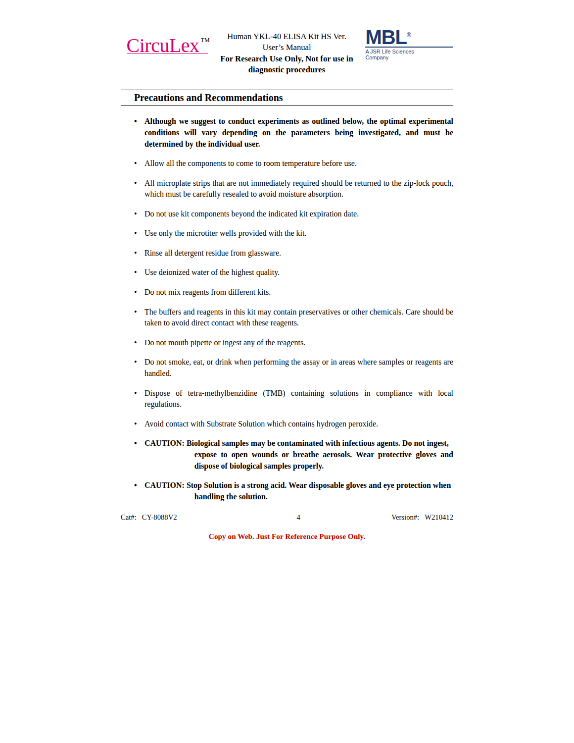CircuLexTM
Human YKL-40 ELISA Kit HS Ver.
User’s Manual
For Research Use Only, Not for use in diagnostic procedures
MBL®
A JSR Life Sciences
Company
Precautions and Recommendations
Although we suggest to conduct experiments as outlined below, the optimal experimental conditions will vary depending on the parameters being investigated, and must be determined by the individual user.
Allow all the components to come to room temperature before use.
All microplate strips that are not immediately required should be returned to the zip-lock pouch, which must be carefully resealed to avoid moisture absorption.
Do not use kit components beyond the indicated kit expiration date.
Use only the microtiter wells provided with the kit.
Rinse all detergent residue from glassware.
Use deionized water of the highest quality.
Do not mix reagents from different kits.
The buffers and reagents in this kit may contain preservatives or other chemicals. Care should be taken to avoid direct contact with these reagents.
Do not mouth pipette or ingest any of the reagents.
Do not smoke, eat, or drink when performing the assay or in areas where samples or reagents are handled.
Dispose of tetra-methylbenzidine (TMB) containing solutions in compliance with local regulations.
Avoid contact with Substrate Solution which contains hydrogen peroxide.
CAUTION: Biological samples may be contaminated with infectious agents. Do not ingest, expose to open wounds or breathe aerosols. Wear protective gloves and dispose of biological samples properly.
CAUTION: Stop Solution is a strong acid. Wear disposable gloves and eye protection when handling the solution.
Cat#: CY-8088V2
4
Version#: W210412
Copy on Web. Just For Reference Purpose Only.